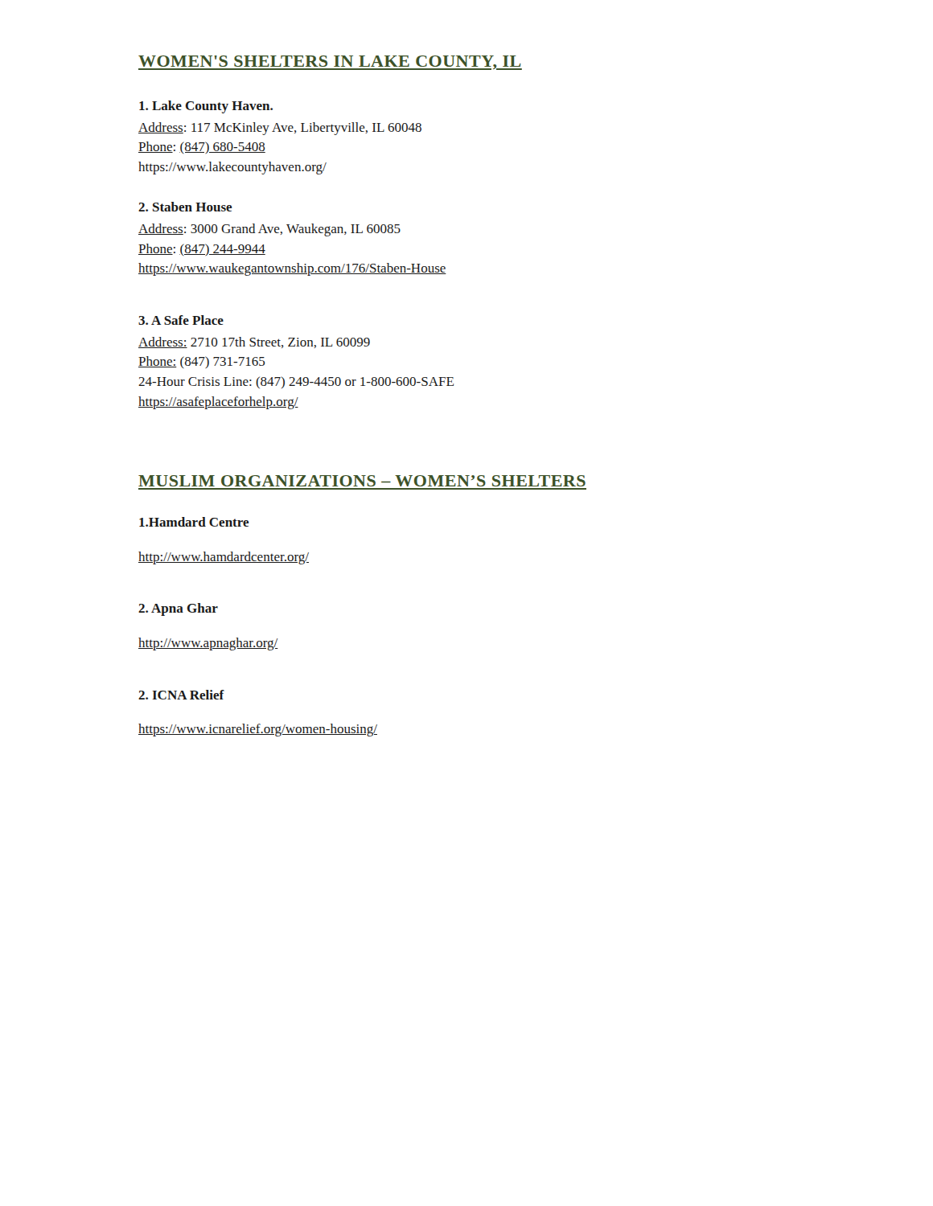WOMEN'S SHELTERS IN LAKE COUNTY, IL
1. Lake County Haven.
Address: 117 McKinley Ave, Libertyville, IL 60048
Phone: (847) 680-5408
https://www.lakecountyhaven.org/
2. Staben House
Address: 3000 Grand Ave, Waukegan, IL 60085
Phone: (847) 244-9944
https://www.waukegantownship.com/176/Staben-House
3. A Safe Place
Address: 2710 17th Street, Zion, IL 60099
Phone: (847) 731-7165
24-Hour Crisis Line: (847) 249-4450 or 1-800-600-SAFE
https://asafeplaceforhelp.org/
MUSLIM ORGANIZATIONS – WOMEN’S SHELTERS
1.Hamdard Centre
http://www.hamdardcenter.org/
2. Apna Ghar
http://www.apnaghar.org/
2. ICNA Relief
https://www.icnarelief.org/women-housing/